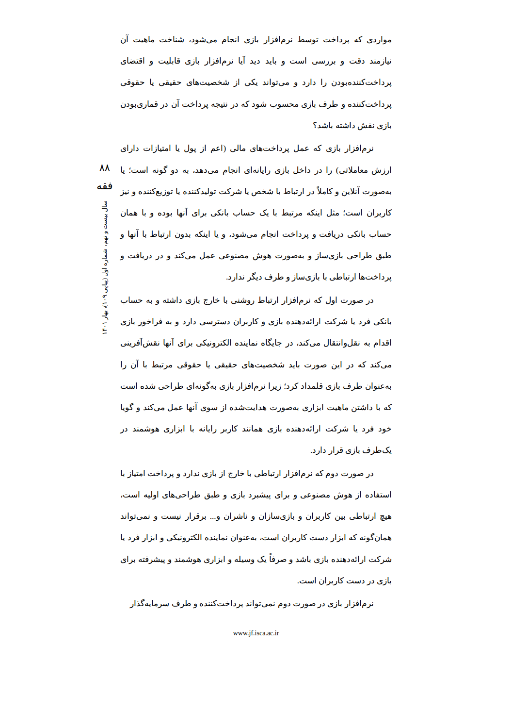۸۸
فقه
سال بیست و نهم، شماره اول (پیاپی ۱۰۹)، بهار ۱۴۰۱
مواردی که پرداخت توسط نرم‌افزار بازی انجام می‌شود، شناخت ماهیت آن نیازمند دقت و بررسی است و باید دید آیا نرم‌افزار بازی قابلیت و اقتضای پرداخت‌کننده‌بودن را دارد و می‌تواند یکی از شخصیت‌های حقیقی یا حقوقی پرداخت‌کننده و طرف بازی محسوب شود که در نتیجه پرداخت آن در قماری‌بودن بازی نقش داشته باشد؟
نرم‌افزار بازی که عمل پرداخت‌های مالی (اعم از پول یا امتیازات دارای ارزش معاملاتی) را در داخل بازی رایانه‌ای انجام می‌دهد، به دو گونه است؛ یا به‌صورت آنلاین و کاملاً در ارتباط با شخص یا شرکت تولیدکننده یا توزیع‌کننده و نیز کاربران است؛ مثل اینکه مرتبط با یک حساب بانکی برای آنها بوده و با همان حساب بانکی دریافت و پرداخت انجام می‌شود، و یا اینکه بدون ارتباط با آنها و طبق طراحی بازی‌ساز و به‌صورت هوش مصنوعی عمل می‌کند و در دریافت و پرداخت‌ها ارتباطی با بازی‌ساز و طرف دیگر ندارد.
در صورت اول که نرم‌افزار ارتباط روشنی با خارج بازی داشته و به حساب بانکی فرد یا شرکت ارائه‌دهنده بازی و کاربران دسترسی دارد و به فراخور بازی اقدام به نقل‌وانتقال می‌کند، در جایگاه نماینده الکترونیکی برای آنها نقش‌آفرینی می‌کند که در این صورت باید شخصیت‌های حقیقی یا حقوقی مرتبط با آن را به‌عنوان طرف بازی قلمداد کرد؛ زیرا نرم‌افزار بازی به‌گونه‌ای طراحی شده است که با داشتن ماهیت ابزاری به‌صورت هدایت‌شده از سوی آنها عمل می‌کند و گویا خود فرد یا شرکت ارائه‌دهنده بازی همانند کاربر رایانه با ابزاری هوشمند در یک‌طرف بازی قرار دارد.
در صورت دوم که نرم‌افزار ارتباطی با خارج از بازی ندارد و پرداخت امتیاز با استفاده از هوش مصنوعی و برای پیشبرد بازی و طبق طراحی‌های اولیه است، هیچ ارتباطی بین کاربران و بازی‌سازان و ناشران و... برقرار نیست و نمی‌تواند همان‌گونه که ابزار دست کاربران است، به‌عنوان نماینده الکترونیکی و ابزار فرد یا شرکت ارائه‌دهنده بازی باشد و صرفاً یک وسیله و ابزاری هوشمند و پیشرفته برای بازی در دست کاربران است.
نرم‌افزار بازی در صورت دوم نمی‌تواند پرداخت‌کننده و طرف سرمایه‌گذار
www.jf.isca.ac.ir